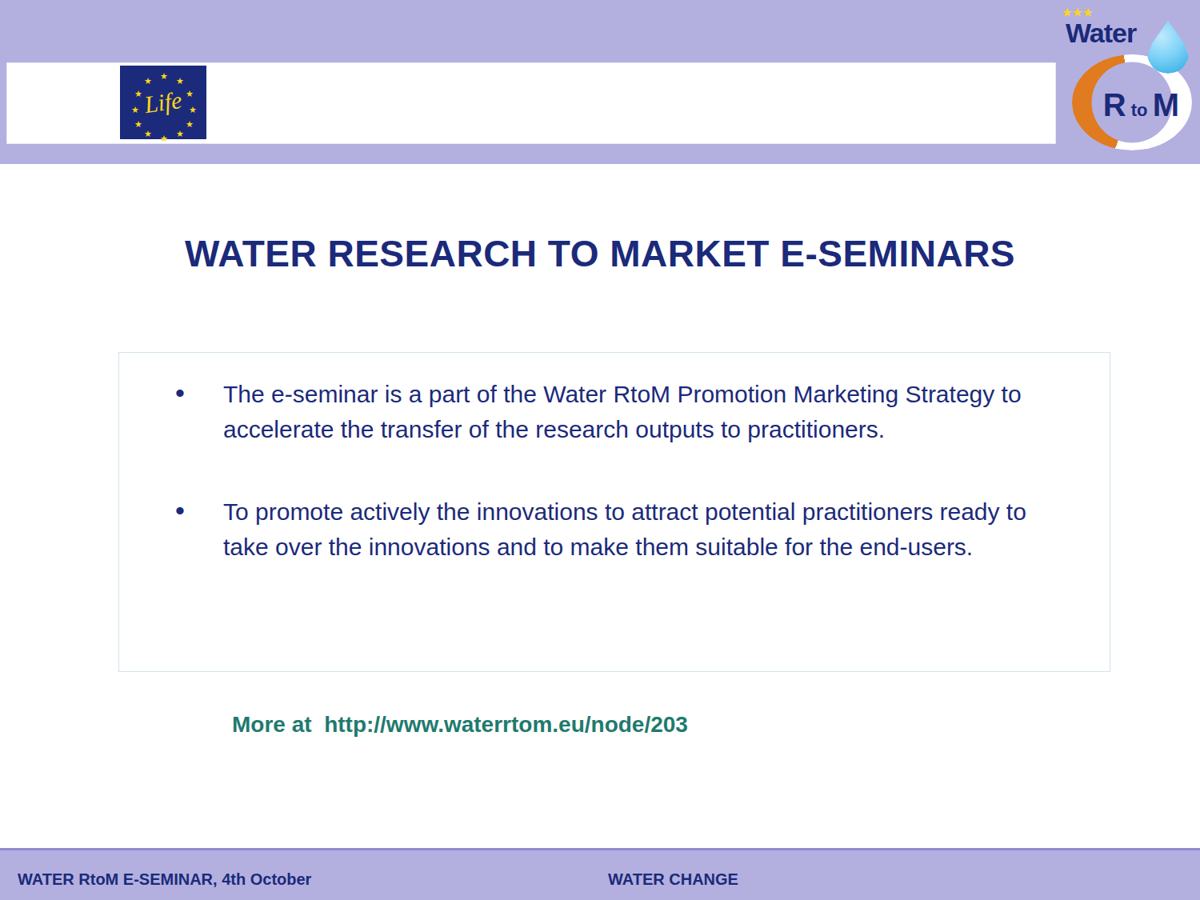★ ★ ★ ★ ★ ★ ★ ★ ★ ★ ★ ★
Life
★★★Water
R to M
WATER RESEARCH TO MARKET E-SEMINARS
The e-seminar is a part of the Water RtoM Promotion Marketing Strategy to accelerate the transfer of the research outputs to practitioners.
To promote actively the innovations to attract potential practitioners ready to take over the innovations and to make them suitable for the end-users.
More at http://www.waterrtom.eu/node/203
WATER RtoM E-SEMINAR, 4th October
WATER CHANGE